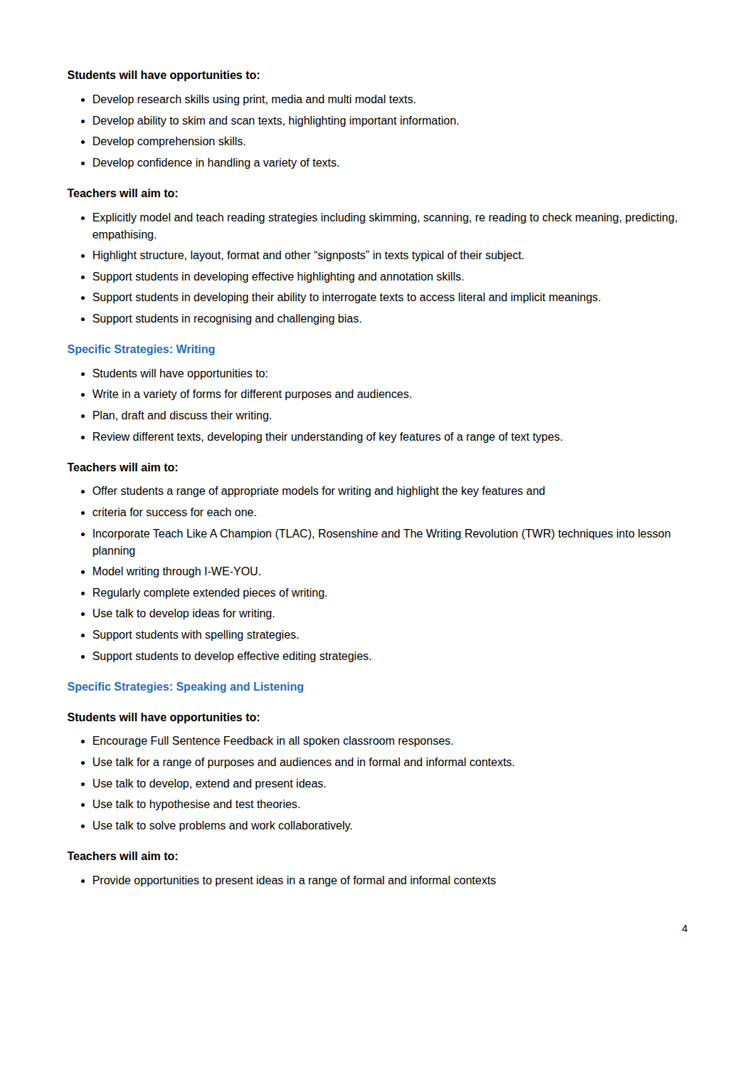Students will have opportunities to:
Develop research skills using print, media and multi modal texts.
Develop ability to skim and scan texts, highlighting important information.
Develop comprehension skills.
Develop confidence in handling a variety of texts.
Teachers will aim to:
Explicitly model and teach reading strategies including skimming, scanning, re reading to check meaning, predicting, empathising.
Highlight structure, layout, format and other “signposts” in texts typical of their subject.
Support students in developing effective highlighting and annotation skills.
Support students in developing their ability to interrogate texts to access literal and implicit meanings.
Support students in recognising and challenging bias.
Specific Strategies: Writing
Students will have opportunities to:
Write in a variety of forms for different purposes and audiences.
Plan, draft and discuss their writing.
Review different texts, developing their understanding of key features of a range of text types.
Teachers will aim to:
Offer students a range of appropriate models for writing and highlight the key features and
criteria for success for each one.
Incorporate Teach Like A Champion (TLAC), Rosenshine and The Writing Revolution (TWR) techniques into lesson planning
Model writing through I-WE-YOU.
Regularly complete extended pieces of writing.
Use talk to develop ideas for writing.
Support students with spelling strategies.
Support students to develop effective editing strategies.
Specific Strategies: Speaking and Listening
Students will have opportunities to:
Encourage Full Sentence Feedback in all spoken classroom responses.
Use talk for a range of purposes and audiences and in formal and informal contexts.
Use talk to develop, extend and present ideas.
Use talk to hypothesise and test theories.
Use talk to solve problems and work collaboratively.
Teachers will aim to:
Provide opportunities to present ideas in a range of formal and informal contexts
4